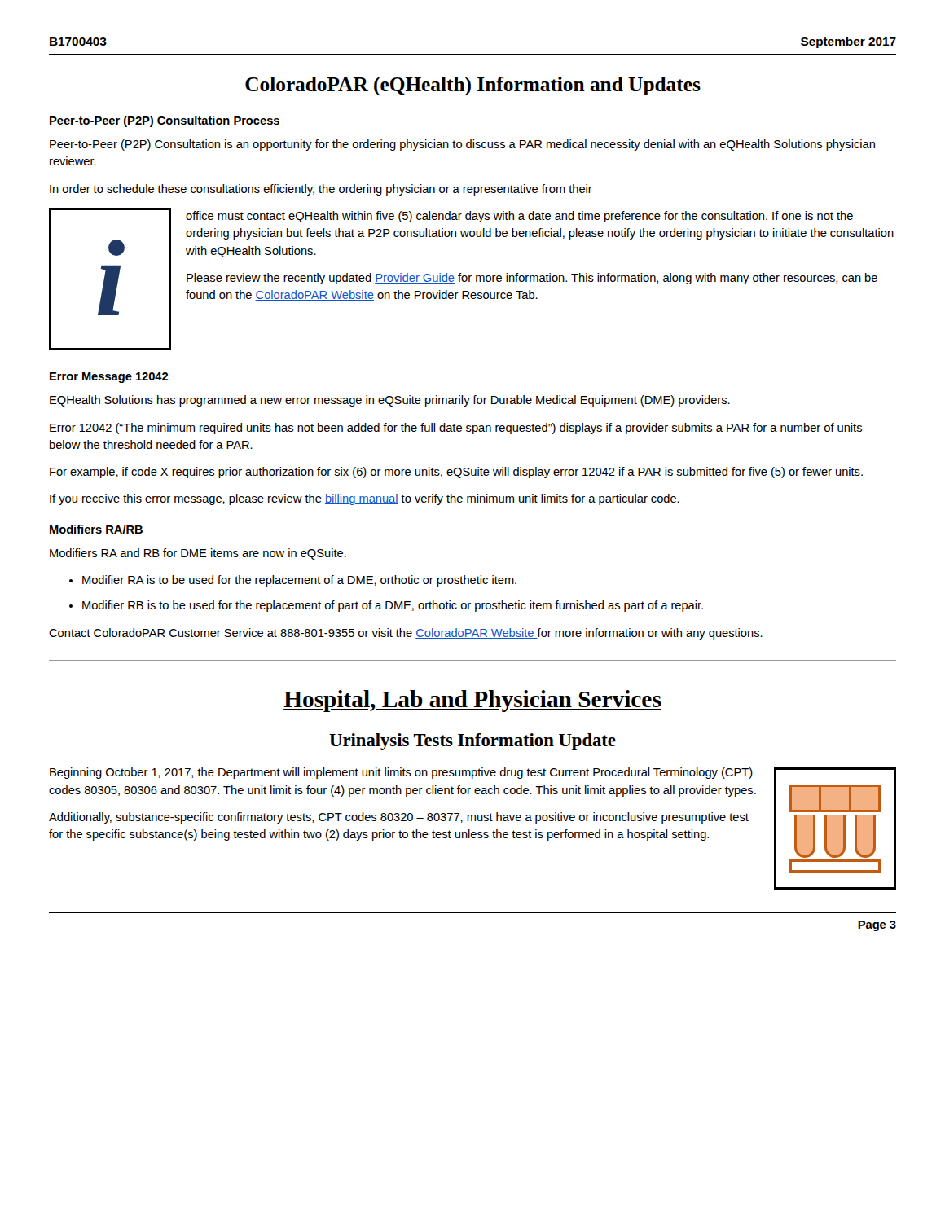B1700403 September 2017
ColoradoPAR (eQHealth) Information and Updates
Peer-to-Peer (P2P) Consultation Process
Peer-to-Peer (P2P) Consultation is an opportunity for the ordering physician to discuss a PAR medical necessity denial with an eQHealth Solutions physician reviewer.
In order to schedule these consultations efficiently, the ordering physician or a representative from their
i
office must contact eQHealth within five (5) calendar days with a date and time preference for the consultation. If one is not the ordering physician but feels that a P2P consultation would be beneficial, please notify the ordering physician to initiate the consultation with eQHealth Solutions.
Please review the recently updated Provider Guide for more information. This information, along with many other resources, can be found on the ColoradoPAR Website on the Provider Resource Tab.
Error Message 12042
EQHealth Solutions has programmed a new error message in eQSuite primarily for Durable Medical Equipment (DME) providers.
Error 12042 (“The minimum required units has not been added for the full date span requested”) displays if a provider submits a PAR for a number of units below the threshold needed for a PAR.
For example, if code X requires prior authorization for six (6) or more units, eQSuite will display error 12042 if a PAR is submitted for five (5) or fewer units.
If you receive this error message, please review the billing manual to verify the minimum unit limits for a particular code.
Modifiers RA/RB
Modifiers RA and RB for DME items are now in eQSuite.
Modifier RA is to be used for the replacement of a DME, orthotic or prosthetic item.
Modifier RB is to be used for the replacement of part of a DME, orthotic or prosthetic item furnished as part of a repair.
Contact ColoradoPAR Customer Service at 888-801-9355 or visit the ColoradoPAR Website for more information or with any questions.
Hospital, Lab and Physician Services
Urinalysis Tests Information Update
Beginning October 1, 2017, the Department will implement unit limits on presumptive drug test Current Procedural Terminology (CPT) codes 80305, 80306 and 80307. The unit limit is four (4) per month per client for each code. This unit limit applies to all provider types.
Additionally, substance-specific confirmatory tests, CPT codes 80320 – 80377, must have a positive or inconclusive presumptive test for the specific substance(s) being tested within two (2) days prior to the test unless the test is performed in a hospital setting.
Page 3